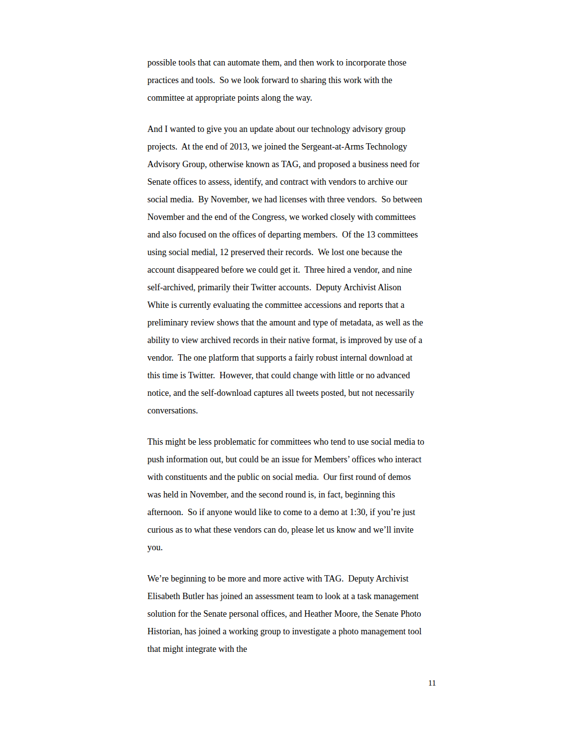possible tools that can automate them, and then work to incorporate those practices and tools. So we look forward to sharing this work with the committee at appropriate points along the way.
And I wanted to give you an update about our technology advisory group projects. At the end of 2013, we joined the Sergeant-at-Arms Technology Advisory Group, otherwise known as TAG, and proposed a business need for Senate offices to assess, identify, and contract with vendors to archive our social media. By November, we had licenses with three vendors. So between November and the end of the Congress, we worked closely with committees and also focused on the offices of departing members. Of the 13 committees using social medial, 12 preserved their records. We lost one because the account disappeared before we could get it. Three hired a vendor, and nine self-archived, primarily their Twitter accounts. Deputy Archivist Alison White is currently evaluating the committee accessions and reports that a preliminary review shows that the amount and type of metadata, as well as the ability to view archived records in their native format, is improved by use of a vendor. The one platform that supports a fairly robust internal download at this time is Twitter. However, that could change with little or no advanced notice, and the self-download captures all tweets posted, but not necessarily conversations.
This might be less problematic for committees who tend to use social media to push information out, but could be an issue for Members’ offices who interact with constituents and the public on social media. Our first round of demos was held in November, and the second round is, in fact, beginning this afternoon. So if anyone would like to come to a demo at 1:30, if you’re just curious as to what these vendors can do, please let us know and we’ll invite you.
We’re beginning to be more and more active with TAG. Deputy Archivist Elisabeth Butler has joined an assessment team to look at a task management solution for the Senate personal offices, and Heather Moore, the Senate Photo Historian, has joined a working group to investigate a photo management tool that might integrate with the
11